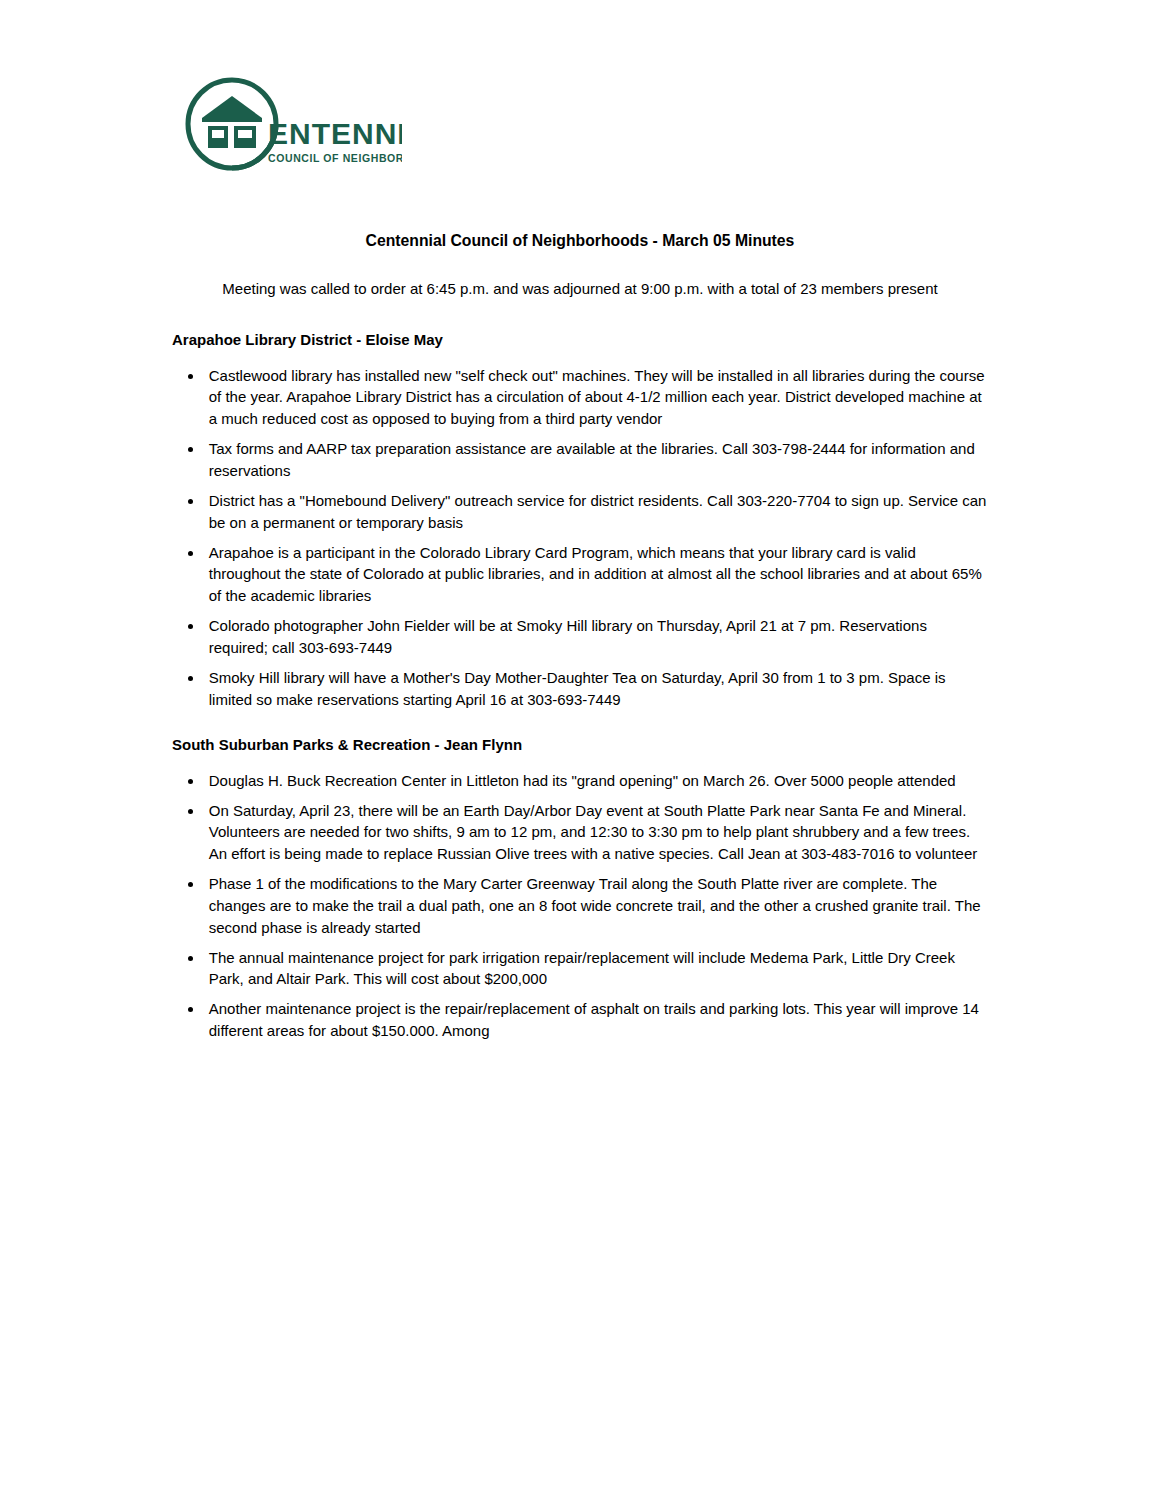ENTENNIAL COUNCIL OF NEIGHBORHOODS
Centennial Council of Neighborhoods - March 05 Minutes
Meeting was called to order at 6:45 p.m. and was adjourned at 9:00 p.m. with a total of 23 members present
Arapahoe Library District - Eloise May
Castlewood library has installed new "self check out" machines. They will be installed in all libraries during the course of the year. Arapahoe Library District has a circulation of about 4-1/2 million each year. District developed machine at a much reduced cost as opposed to buying from a third party vendor
Tax forms and AARP tax preparation assistance are available at the libraries. Call 303-798-2444 for information and reservations
District has a "Homebound Delivery" outreach service for district residents. Call 303-220-7704 to sign up. Service can be on a permanent or temporary basis
Arapahoe is a participant in the Colorado Library Card Program, which means that your library card is valid throughout the state of Colorado at public libraries, and in addition at almost all the school libraries and at about 65% of the academic libraries
Colorado photographer John Fielder will be at Smoky Hill library on Thursday, April 21 at 7 pm. Reservations required; call 303-693-7449
Smoky Hill library will have a Mother's Day Mother-Daughter Tea on Saturday, April 30 from 1 to 3 pm. Space is limited so make reservations starting April 16 at 303-693-7449
South Suburban Parks & Recreation - Jean Flynn
Douglas H. Buck Recreation Center in Littleton had its "grand opening" on March 26. Over 5000 people attended
On Saturday, April 23, there will be an Earth Day/Arbor Day event at South Platte Park near Santa Fe and Mineral. Volunteers are needed for two shifts, 9 am to 12 pm, and 12:30 to 3:30 pm to help plant shrubbery and a few trees. An effort is being made to replace Russian Olive trees with a native species. Call Jean at 303-483-7016 to volunteer
Phase 1 of the modifications to the Mary Carter Greenway Trail along the South Platte river are complete. The changes are to make the trail a dual path, one an 8 foot wide concrete trail, and the other a crushed granite trail. The second phase is already started
The annual maintenance project for park irrigation repair/replacement will include Medema Park, Little Dry Creek Park, and Altair Park. This will cost about $200,000
Another maintenance project is the repair/replacement of asphalt on trails and parking lots. This year will improve 14 different areas for about $150.000. Among